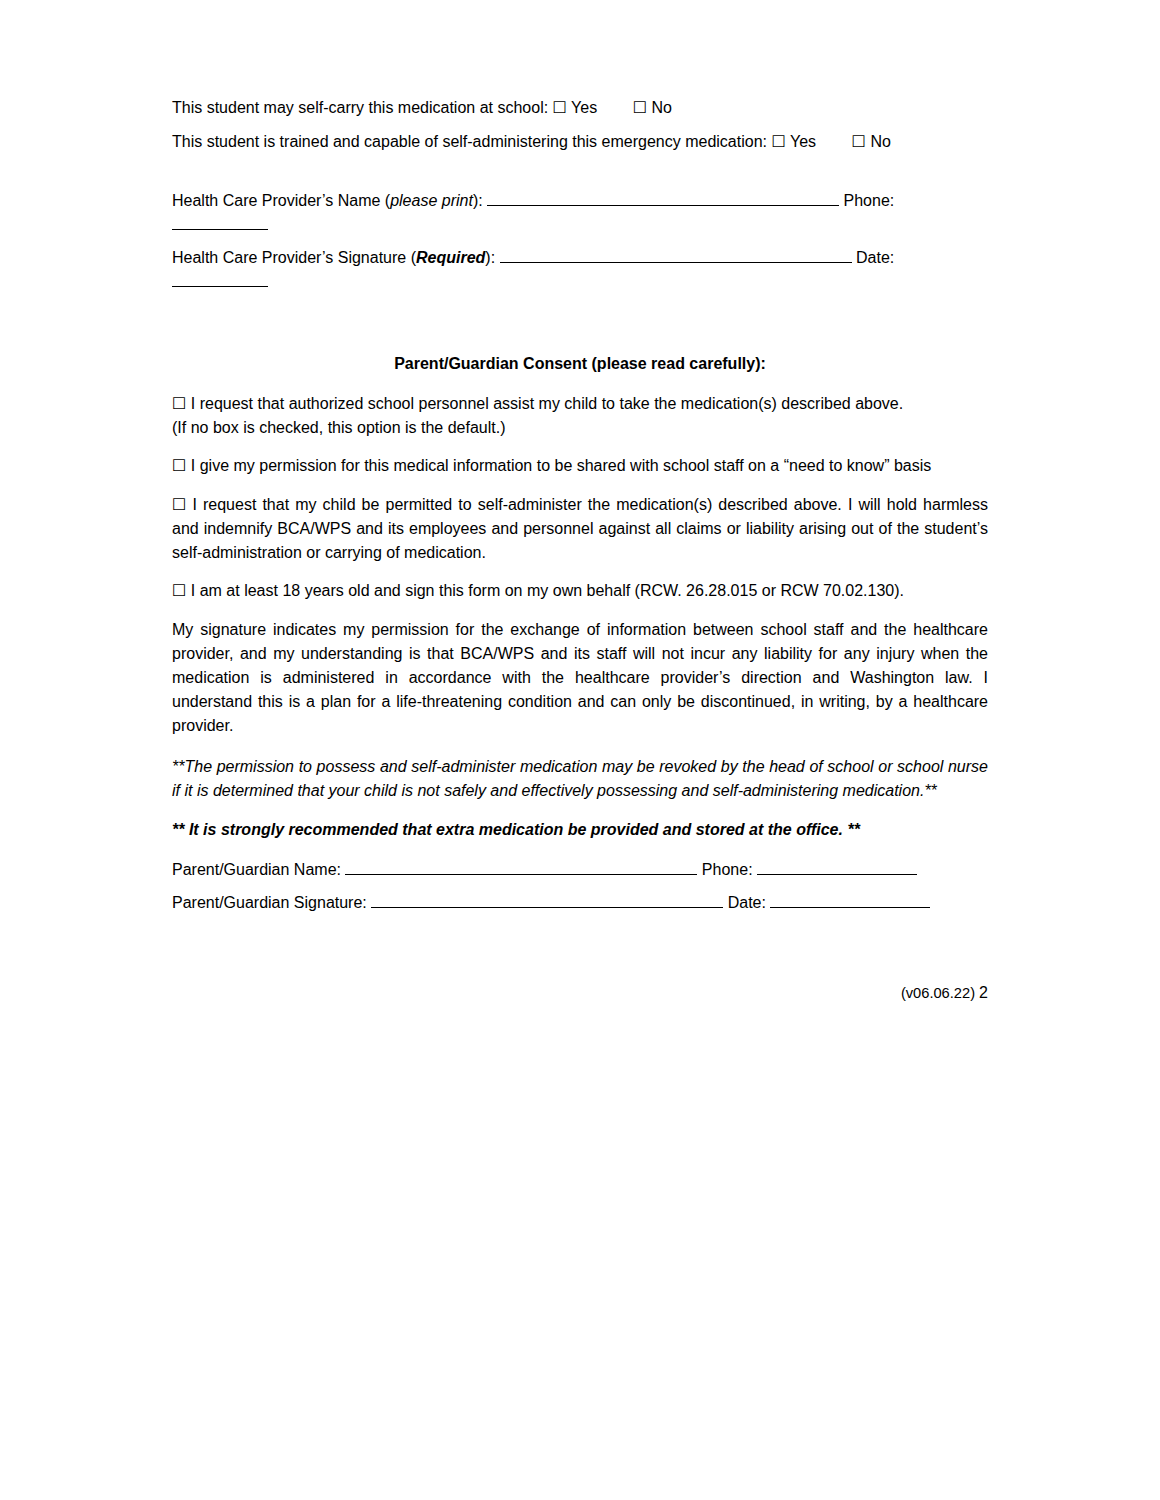This student may self-carry this medication at school: ☐ Yes ☐ No
This student is trained and capable of self-administering this emergency medication: ☐ Yes ☐ No
Health Care Provider’s Name (please print): Phone:
Health Care Provider’s Signature (Required): Date:
Parent/Guardian Consent (please read carefully):
☐ I request that authorized school personnel assist my child to take the medication(s) described above. (If no box is checked, this option is the default.)
☐ I give my permission for this medical information to be shared with school staff on a “need to know” basis
☐ I request that my child be permitted to self-administer the medication(s) described above. I will hold harmless and indemnify BCA/WPS and its employees and personnel against all claims or liability arising out of the student’s self-administration or carrying of medication.
☐ I am at least 18 years old and sign this form on my own behalf (RCW. 26.28.015 or RCW 70.02.130).
My signature indicates my permission for the exchange of information between school staff and the healthcare provider, and my understanding is that BCA/WPS and its staff will not incur any liability for any injury when the medication is administered in accordance with the healthcare provider’s direction and Washington law. I understand this is a plan for a life-threatening condition and can only be discontinued, in writing, by a healthcare provider.
**The permission to possess and self-administer medication may be revoked by the head of school or school nurse if it is determined that your child is not safely and effectively possessing and self-administering medication.**
** It is strongly recommended that extra medication be provided and stored at the office. **
Parent/Guardian Name: Phone:
Parent/Guardian Signature: Date:
(v06.06.22) 2